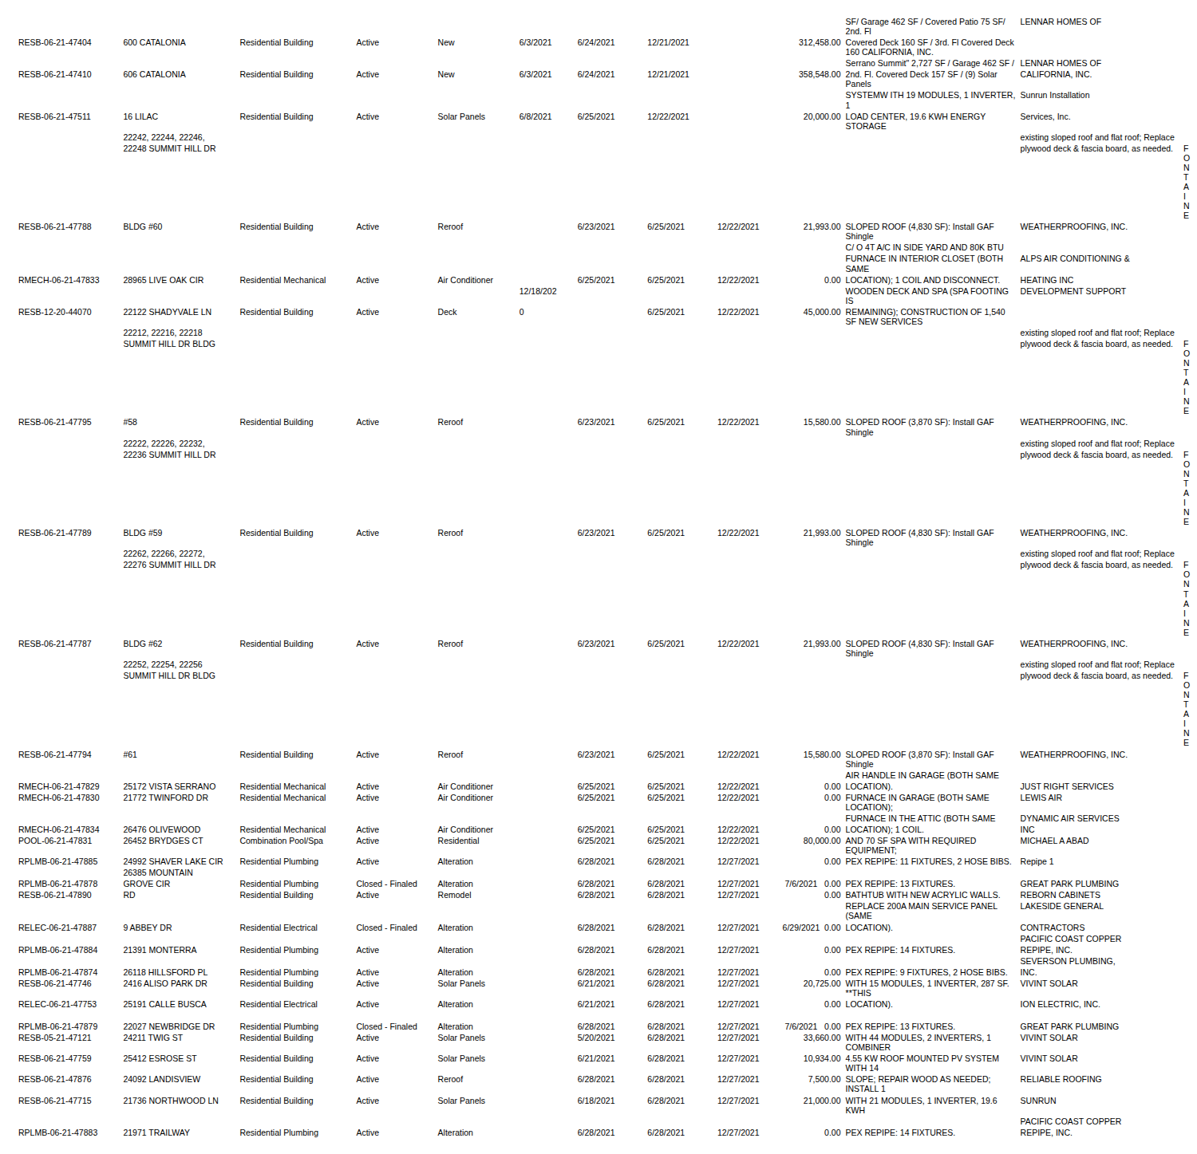| | SF/ Garage 462 SF / Covered Patio 75 SF/ 2nd. Fl | LENNAR HOMES OF |
| RESB-06-21-47404 | 600 CATALONIA | Residential Building | Active | New | 6/3/2021 | 6/24/2021 | 12/21/2021 | | 312,458.00 | Covered Deck 160 SF / 3rd. Fl Covered Deck 160 CALIFORNIA, INC. | |
| | Serrano Summit" 2,727 SF / Garage 462 SF / | LENNAR HOMES OF |
| RESB-06-21-47410 | 606 CATALONIA | Residential Building | Active | New | 6/3/2021 | 6/24/2021 | 12/21/2021 | | 358,548.00 | 2nd. Fl. Covered Deck 157 SF / (9) Solar Panels | CALIFORNIA, INC. |
| | SYSTEMW ITH 19 MODULES, 1 INVERTER, 1 | Sunrun Installation |
| RESB-06-21-47511 | 16 LILAC | Residential Building | Active | Solar Panels | 6/8/2021 | 6/25/2021 | 12/22/2021 | | 20,000.00 | LOAD CENTER, 19.6 KWH ENERGY STORAGE | Services, Inc. |
| | 22242, 22244, 22246, | | existing sloped roof and flat roof; Replace | |
| | 22248 SUMMIT HILL DR | | plywood deck & fascia board, as needed. | FONTAINE |
| RESB-06-21-47788 | BLDG #60 | Residential Building | Active | Reroof | | 6/23/2021 | 6/25/2021 | 12/22/2021 | 21,993.00 | SLOPED ROOF (4,830 SF): Install GAF Shingle | WEATHERPROOFING, INC. |
| | C/ O 4T A/C IN SIDE YARD AND 80K BTU | |
| | FURNACE IN INTERIOR CLOSET (BOTH SAME | ALPS AIR CONDITIONING & |
| RMECH-06-21-47833 | 28965 LIVE OAK CIR | Residential Mechanical | Active | Air Conditioner | | 6/25/2021 | 6/25/2021 | 12/22/2021 | 0.00 | LOCATION); 1 COIL AND DISCONNECT. | HEATING INC |
| | | | | | 12/18/202 | | WOODEN DECK AND SPA (SPA FOOTING IS | DEVELOPMENT SUPPORT |
| RESB-12-20-44070 | 22122 SHADYVALE LN | Residential Building | Active | Deck | 0 | | 6/25/2021 | 12/22/2021 | 45,000.00 | REMAINING); CONSTRUCTION OF 1,540 SF NEW SERVICES | |
| | 22212, 22216, 22218 | | existing sloped roof and flat roof; Replace | |
| | SUMMIT HILL DR BLDG | | plywood deck & fascia board, as needed. | FONTAINE |
| RESB-06-21-47795 | #58 | Residential Building | Active | Reroof | | 6/23/2021 | 6/25/2021 | 12/22/2021 | 15,580.00 | SLOPED ROOF (3,870 SF): Install GAF Shingle | WEATHERPROOFING, INC. |
| | 22222, 22226, 22232, | | existing sloped roof and flat roof; Replace | |
| | 22236 SUMMIT HILL DR | | plywood deck & fascia board, as needed. | FONTAINE |
| RESB-06-21-47789 | BLDG #59 | Residential Building | Active | Reroof | | 6/23/2021 | 6/25/2021 | 12/22/2021 | 21,993.00 | SLOPED ROOF (4,830 SF): Install GAF Shingle | WEATHERPROOFING, INC. |
| | 22262, 22266, 22272, | | existing sloped roof and flat roof; Replace | |
| | 22276 SUMMIT HILL DR | | plywood deck & fascia board, as needed. | FONTAINE |
| RESB-06-21-47787 | BLDG #62 | Residential Building | Active | Reroof | | 6/23/2021 | 6/25/2021 | 12/22/2021 | 21,993.00 | SLOPED ROOF (4,830 SF): Install GAF Shingle | WEATHERPROOFING, INC. |
| | 22252, 22254, 22256 | | existing sloped roof and flat roof; Replace | |
| | SUMMIT HILL DR BLDG | | plywood deck & fascia board, as needed. | FONTAINE |
| RESB-06-21-47794 | #61 | Residential Building | Active | Reroof | | 6/23/2021 | 6/25/2021 | 12/22/2021 | 15,580.00 | SLOPED ROOF (3,870 SF): Install GAF Shingle | WEATHERPROOFING, INC. |
| | AIR HANDLE IN GARAGE (BOTH SAME | |
| RMECH-06-21-47829 | 25172 VISTA SERRANO | Residential Mechanical | Active | Air Conditioner | | 6/25/2021 | 6/25/2021 | 12/22/2021 | 0.00 | LOCATION). | JUST RIGHT SERVICES |
| RMECH-06-21-47830 | 21772 TWINFORD DR | Residential Mechanical | Active | Air Conditioner | | 6/25/2021 | 6/25/2021 | 12/22/2021 | 0.00 | FURNACE IN GARAGE (BOTH SAME LOCATION); | LEWIS AIR |
| | FURNACE IN THE ATTIC (BOTH SAME | DYNAMIC AIR SERVICES |
| RMECH-06-21-47834 | 26476 OLIVEWOOD | Residential Mechanical | Active | Air Conditioner | | 6/25/2021 | 6/25/2021 | 12/22/2021 | 0.00 | LOCATION); 1 COIL. | INC |
| POOL-06-21-47831 | 26452 BRYDGES CT | Combination Pool/Spa | Active | Residential | | 6/25/2021 | 6/25/2021 | 12/22/2021 | 80,000.00 | AND 70 SF SPA WITH REQUIRED EQUIPMENT; | MICHAEL A ABAD |
| RPLMB-06-21-47885 | 24992 SHAVER LAKE CIR | Residential Plumbing | Active | Alteration | | 6/28/2021 | 6/28/2021 | 12/27/2021 | 0.00 | PEX REPIPE: 11 FIXTURES, 2 HOSE BIBS. | Repipe 1 |
| | 26385 MOUNTAIN | |
| RPLMB-06-21-47878 | GROVE CIR | Residential Plumbing | Closed - Finaled | Alteration | | 6/28/2021 | 6/28/2021 | 12/27/2021 | 7/6/2021 0.00 | PEX REPIPE: 13 FIXTURES. | GREAT PARK PLUMBING |
| RESB-06-21-47890 | RD | Residential Building | Active | Remodel | | 6/28/2021 | 6/28/2021 | 12/27/2021 | 0.00 | BATHTUB WITH NEW ACRYLIC WALLS. | REBORN CABINETS |
| | REPLACE 200A MAIN SERVICE PANEL (SAME | LAKESIDE GENERAL |
| RELEC-06-21-47887 | 9 ABBEY DR | Residential Electrical | Closed - Finaled | Alteration | | 6/28/2021 | 6/28/2021 | 12/27/2021 | 6/29/2021 0.00 | LOCATION). | CONTRACTORS |
| | PACIFIC COAST COPPER |
| RPLMB-06-21-47884 | 21391 MONTERRA | Residential Plumbing | Active | Alteration | | 6/28/2021 | 6/28/2021 | 12/27/2021 | 0.00 | PEX REPIPE: 14 FIXTURES. | REPIPE, INC. |
| | SEVERSON PLUMBING, |
| RPLMB-06-21-47874 | 26118 HILLSFORD PL | Residential Plumbing | Active | Alteration | | 6/28/2021 | 6/28/2021 | 12/27/2021 | 0.00 | PEX REPIPE: 9 FIXTURES, 2 HOSE BIBS. | INC. |
| RESB-06-21-47746 | 2416 ALISO PARK DR | Residential Building | Active | Solar Panels | | 6/21/2021 | 6/28/2021 | 12/27/2021 | 20,725.00 | WITH 15 MODULES, 1 INVERTER, 287 SF. **THIS | VIVINT SOLAR |
| RELEC-06-21-47753 | 25191 CALLE BUSCA | Residential Electrical | Active | Alteration | | 6/21/2021 | 6/28/2021 | 12/27/2021 | 0.00 | LOCATION). | ION ELECTRIC, INC. |
| RPLMB-06-21-47879 | 22027 NEWBRIDGE DR | Residential Plumbing | Closed - Finaled | Alteration | | 6/28/2021 | 6/28/2021 | 12/27/2021 | 7/6/2021 0.00 | PEX REPIPE: 13 FIXTURES. | GREAT PARK PLUMBING |
| RESB-05-21-47121 | 24211 TWIG ST | Residential Building | Active | Solar Panels | | 5/20/2021 | 6/28/2021 | 12/27/2021 | 33,660.00 | WITH 44 MODULES, 2 INVERTERS, 1 COMBINER | VIVINT SOLAR |
| RESB-06-21-47759 | 25412 ESROSE ST | Residential Building | Active | Solar Panels | | 6/21/2021 | 6/28/2021 | 12/27/2021 | 10,934.00 | 4.55 KW ROOF MOUNTED PV SYSTEM WITH 14 | VIVINT SOLAR |
| RESB-06-21-47876 | 24092 LANDISVIEW | Residential Building | Active | Reroof | | 6/28/2021 | 6/28/2021 | 12/27/2021 | 7,500.00 | SLOPE; REPAIR WOOD AS NEEDED; INSTALL 1 | RELIABLE ROOFING |
| RESB-06-21-47715 | 21736 NORTHWOOD LN | Residential Building | Active | Solar Panels | | 6/18/2021 | 6/28/2021 | 12/27/2021 | 21,000.00 | WITH 21 MODULES, 1 INVERTER, 19.6 KWH | SUNRUN |
| | PACIFIC COAST COPPER |
| RPLMB-06-21-47883 | 21971 TRAILWAY | Residential Plumbing | Active | Alteration | | 6/28/2021 | 6/28/2021 | 12/27/2021 | 0.00 | PEX REPIPE: 14 FIXTURES. | REPIPE, INC. |